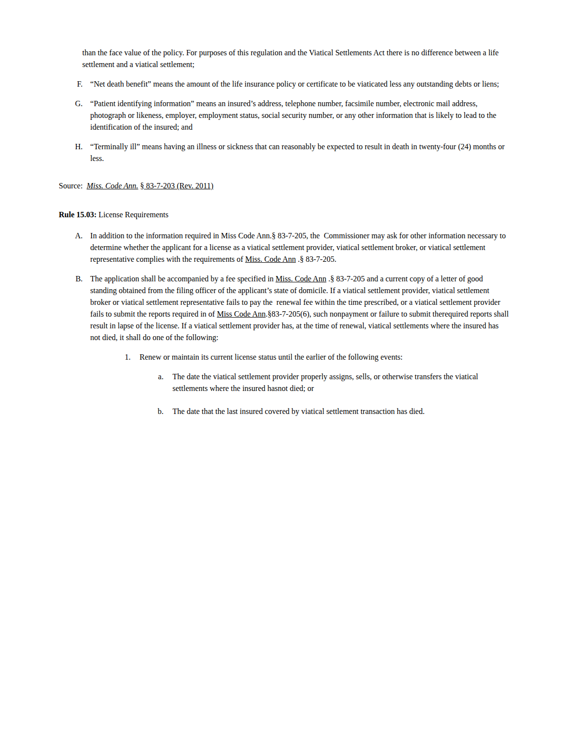than the face value of the policy. For purposes of this regulation and the Viatical Settlements Act there is no difference between a life settlement and a viatical settlement;
“Net death benefit” means the amount of the life insurance policy or certificate to be viaticated less any outstanding debts or liens;
“Patient identifying information” means an insured’s address, telephone number, facsimile number, electronic mail address, photograph or likeness, employer, employment status, social security number, or any other information that is likely to lead to the identification of the insured; and
“Terminally ill” means having an illness or sickness that can reasonably be expected to result in death in twenty-four (24) months or less.
Source: Miss. Code Ann. § 83-7-203 (Rev. 2011)
Rule 15.03: License Requirements
In addition to the information required in Miss Code Ann.§ 83-7-205, the Commissioner may ask for other information necessary to determine whether the applicant for a license as a viatical settlement provider, viatical settlement broker, or viatical settlement representative complies with the requirements of Miss. Code Ann .§ 83-7-205.
The application shall be accompanied by a fee specified in Miss. Code Ann .§ 83-7-205 and a current copy of a letter of good standing obtained from the filing officer of the applicant’s state of domicile. If a viatical settlement provider, viatical settlement broker or viatical settlement representative fails to pay the renewal fee within the time prescribed, or a viatical settlement provider fails to submit the reports required in of Miss Code Ann.§83-7-205(6), such nonpayment or failure to submit therequired reports shall result in lapse of the license. If a viatical settlement provider has, at the time of renewal, viatical settlements where the insured has not died, it shall do one of the following:
Renew or maintain its current license status until the earlier of the following events:
The date the viatical settlement provider properly assigns, sells, or otherwise transfers the viatical settlements where the insured hasnot died; or
The date that the last insured covered by viatical settlement transaction has died.